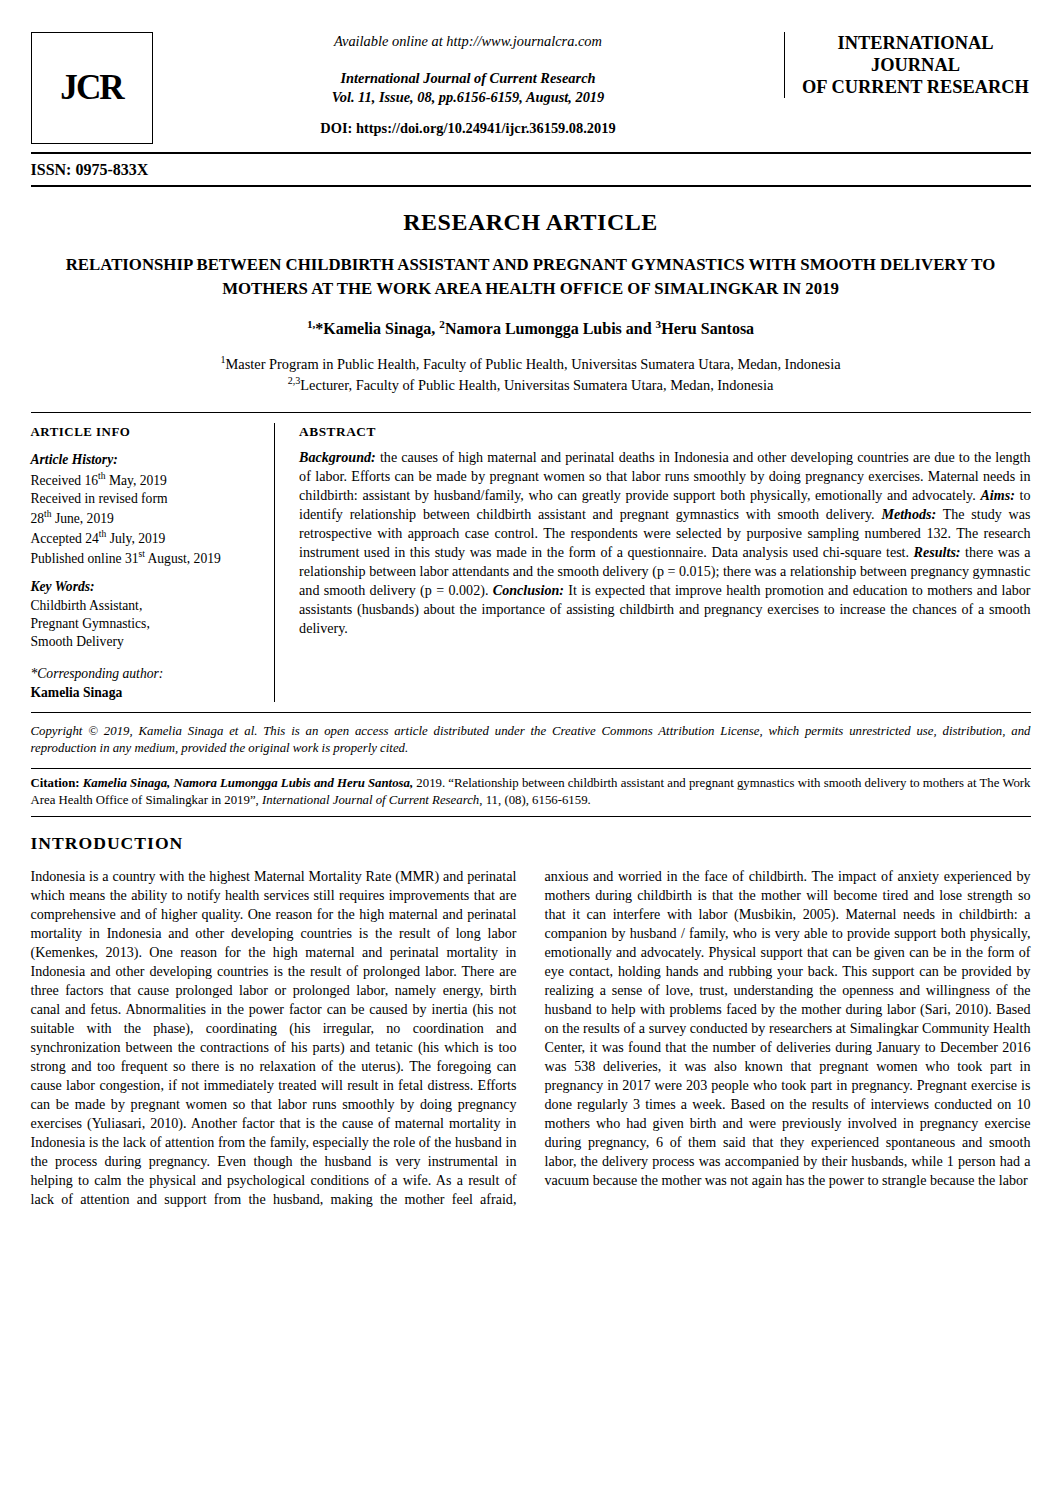JCR
Available online at http://www.journalcra.com
International Journal of Current Research
Vol. 11, Issue, 08, pp.6156-6159, August, 2019
DOI: https://doi.org/10.24941/ijcr.36159.08.2019
INTERNATIONAL JOURNAL
OF CURRENT RESEARCH
ISSN: 0975-833X
RESEARCH ARTICLE
Relationship between Childbirth Assistant and Pregnant Gymnastics with Smooth Delivery to Mothers at the Work Area Health Office of Simalingkar in 2019
1,*Kamelia Sinaga, 2Namora Lumongga Lubis and 3Heru Santosa
1Master Program in Public Health, Faculty of Public Health, Universitas Sumatera Utara, Medan, Indonesia
2,3Lecturer, Faculty of Public Health, Universitas Sumatera Utara, Medan, Indonesia
ARTICLE INFO
Article History:
Received 16th May, 2019
Received in revised form
28th June, 2019
Accepted 24th July, 2019
Published online 31st August, 2019
Key Words:
Childbirth Assistant,
Pregnant Gymnastics,
Smooth Delivery
*Corresponding author:
Kamelia Sinaga
ABSTRACT
Background: the causes of high maternal and perinatal deaths in Indonesia and other developing countries are due to the length of labor. Efforts can be made by pregnant women so that labor runs smoothly by doing pregnancy exercises. Maternal needs in childbirth: assistant by husband/family, who can greatly provide support both physically, emotionally and advocately. Aims: to identify relationship between childbirth assistant and pregnant gymnastics with smooth delivery. Methods: The study was retrospective with approach case control. The respondents were selected by purposive sampling numbered 132. The research instrument used in this study was made in the form of a questionnaire. Data analysis used chi-square test. Results: there was a relationship between labor attendants and the smooth delivery (p = 0.015); there was a relationship between pregnancy gymnastic and smooth delivery (p = 0.002). Conclusion: It is expected that improve health promotion and education to mothers and labor assistants (husbands) about the importance of assisting childbirth and pregnancy exercises to increase the chances of a smooth delivery.
Copyright © 2019, Kamelia Sinaga et al. This is an open access article distributed under the Creative Commons Attribution License, which permits unrestricted use, distribution, and reproduction in any medium, provided the original work is properly cited.
Citation: Kamelia Sinaga, Namora Lumongga Lubis and Heru Santosa, 2019. “Relationship between childbirth assistant and pregnant gymnastics with smooth delivery to mothers at The Work Area Health Office of Simalingkar in 2019”, International Journal of Current Research, 11, (08), 6156-6159.
INTRODUCTION
Indonesia is a country with the highest Maternal Mortality Rate (MMR) and perinatal which means the ability to notify health services still requires improvements that are comprehensive and of higher quality. One reason for the high maternal and perinatal mortality in Indonesia and other developing countries is the result of long labor (Kemenkes, 2013). One reason for the high maternal and perinatal mortality in Indonesia and other developing countries is the result of prolonged labor. There are three factors that cause prolonged labor or prolonged labor, namely energy, birth canal and fetus. Abnormalities in the power factor can be caused by inertia (his not suitable with the phase), coordinating (his irregular, no coordination and synchronization between the contractions of his parts) and tetanic (his which is too strong and too frequent so there is no relaxation of the uterus). The foregoing can cause labor congestion, if not immediately treated will result in fetal distress. Efforts can be made by pregnant women so that labor runs smoothly by doing pregnancy exercises (Yuliasari, 2010). Another factor that is the cause of maternal mortality in Indonesia is the lack of attention from the family, especially the role of the husband in the process during pregnancy. Even though the husband is very instrumental in helping to calm the physical and psychological conditions of a wife. As a result of lack of attention and support from the husband, making the mother feel afraid, anxious and worried in the face of childbirth. The impact of anxiety experienced by mothers during childbirth is that the mother will become tired and lose strength so that it can interfere with labor (Musbikin, 2005). Maternal needs in childbirth: a companion by husband / family, who is very able to provide support both physically, emotionally and advocately. Physical support that can be given can be in the form of eye contact, holding hands and rubbing your back. This support can be provided by realizing a sense of love, trust, understanding the openness and willingness of the husband to help with problems faced by the mother during labor (Sari, 2010). Based on the results of a survey conducted by researchers at Simalingkar Community Health Center, it was found that the number of deliveries during January to December 2016 was 538 deliveries, it was also known that pregnant women who took part in pregnancy in 2017 were 203 people who took part in pregnancy. Pregnant exercise is done regularly 3 times a week. Based on the results of interviews conducted on 10 mothers who had given birth and were previously involved in pregnancy exercise during pregnancy, 6 of them said that they experienced spontaneous and smooth labor, the delivery process was accompanied by their husbands, while 1 person had a vacuum because the mother was not again has the power to strangle because the labor